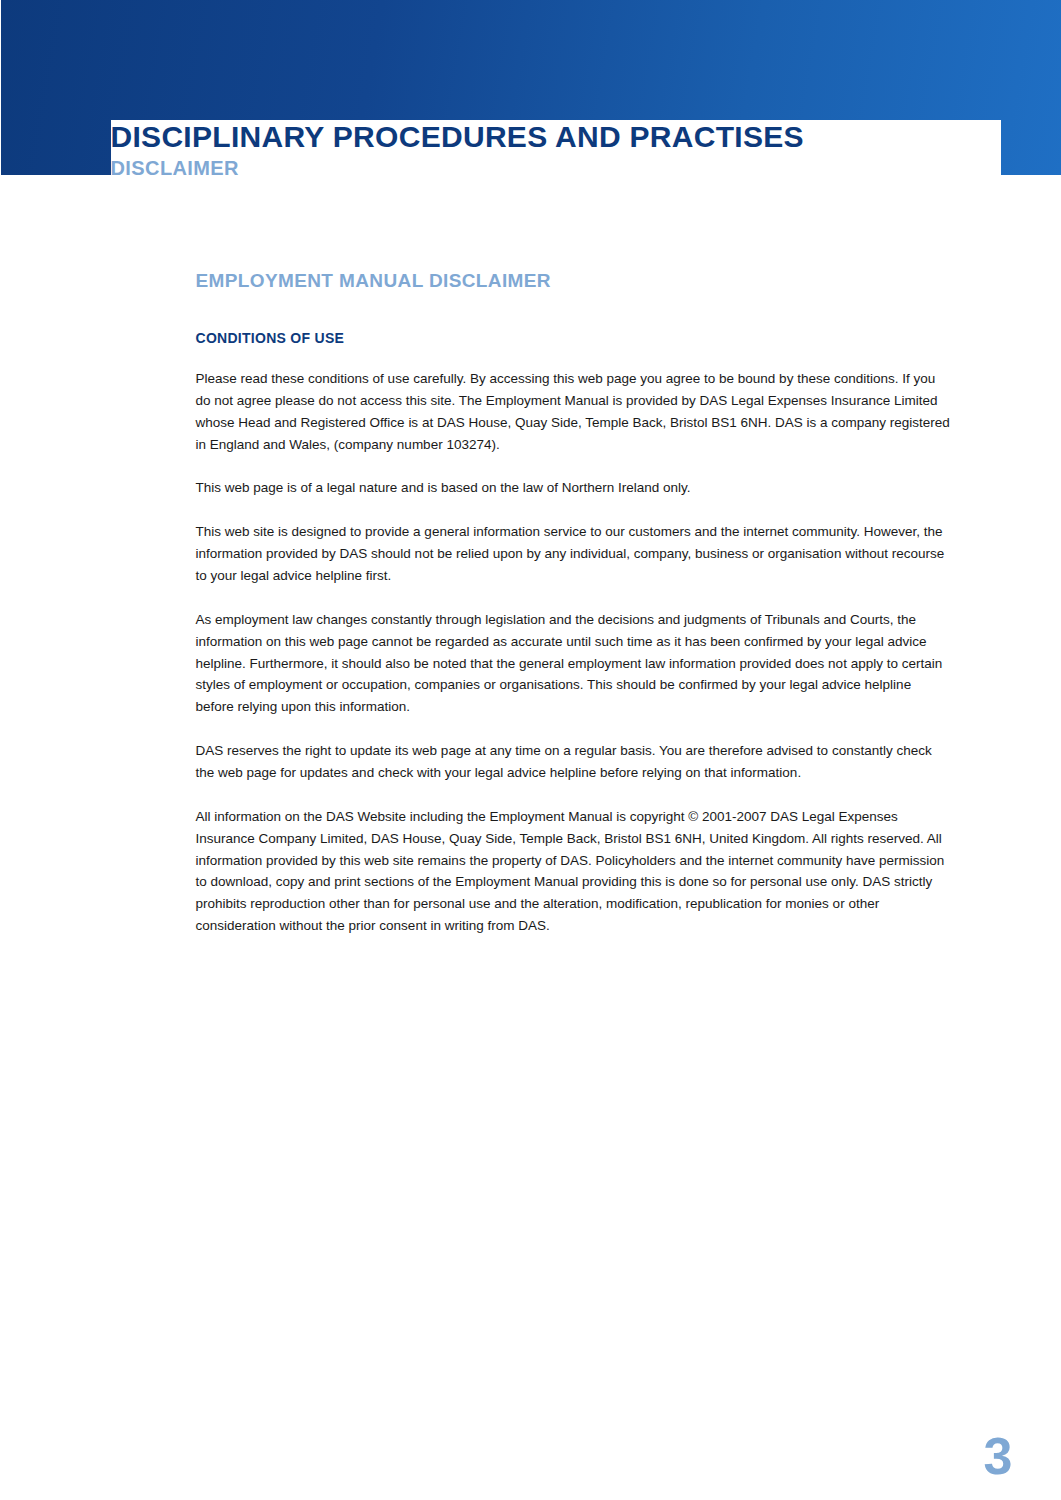Disciplinary Procedures and Practises
Disclaimer
Employment Manual Disclaimer
Conditions of Use
Please read these conditions of use carefully. By accessing this web page you agree to be bound by these conditions. If you do not agree please do not access this site. The Employment Manual is provided by DAS Legal Expenses Insurance Limited whose Head and Registered Office is at DAS House, Quay Side, Temple Back, Bristol BS1 6NH. DAS is a company registered in England and Wales, (company number 103274).
This web page is of a legal nature and is based on the law of Northern Ireland only.
This web site is designed to provide a general information service to our customers and the internet community. However, the information provided by DAS should not be relied upon by any individual, company, business or organisation without recourse to your legal advice helpline first.
As employment law changes constantly through legislation and the decisions and judgments of Tribunals and Courts, the information on this web page cannot be regarded as accurate until such time as it has been confirmed by your legal advice helpline. Furthermore, it should also be noted that the general employment law information provided does not apply to certain styles of employment or occupation, companies or organisations. This should be confirmed by your legal advice helpline before relying upon this information.
DAS reserves the right to update its web page at any time on a regular basis. You are therefore advised to constantly check the web page for updates and check with your legal advice helpline before relying on that information.
All information on the DAS Website including the Employment Manual is copyright © 2001-2007 DAS Legal Expenses Insurance Company Limited, DAS House, Quay Side, Temple Back, Bristol BS1 6NH, United Kingdom. All rights reserved. All information provided by this web site remains the property of DAS. Policyholders and the internet community have permission to download, copy and print sections of the Employment Manual providing this is done so for personal use only. DAS strictly prohibits reproduction other than for personal use and the alteration, modification, republication for monies or other consideration without the prior consent in writing from DAS.
3